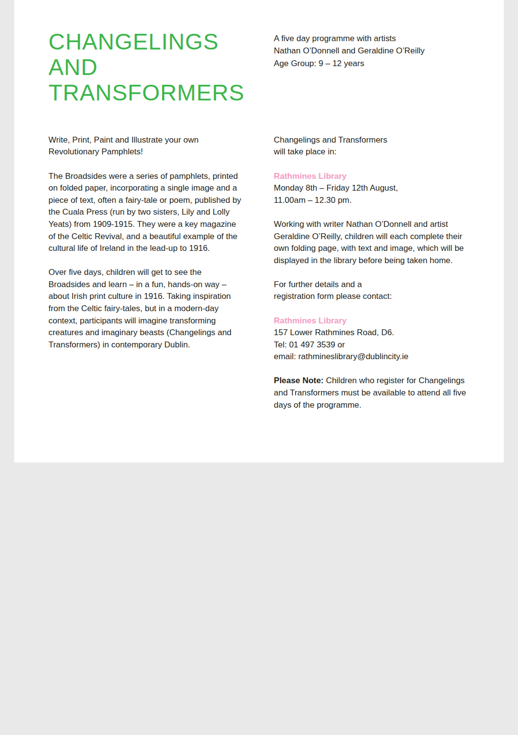Changelings
and
Transformers
A five day programme with artists
Nathan O’Donnell and Geraldine O’Reilly
Age Group: 9 – 12 years
Write, Print, Paint and Illustrate your own Revolutionary Pamphlets!
The Broadsides were a series of pamphlets, printed on folded paper, incorporating a single image and a piece of text, often a fairy-tale or poem, published by the Cuala Press (run by two sisters, Lily and Lolly Yeats) from 1909-1915. They were a key magazine of the Celtic Revival, and a beautiful example of the cultural life of Ireland in the lead-up to 1916.
Over five days, children will get to see the Broadsides and learn – in a fun, hands-on way – about Irish print culture in 1916. Taking inspiration from the Celtic fairy-tales, but in a modern-day context, participants will imagine transforming creatures and imaginary beasts (Changelings and Transformers) in contemporary Dublin.
Changelings and Transformers
will take place in:
Rathmines Library
Monday 8th – Friday 12th August,
11.00am – 12.30 pm.
Working with writer Nathan O’Donnell and artist Geraldine O’Reilly, children will each complete their own folding page, with text and image, which will be displayed in the library before being taken home.
For further details and a
registration form please contact:
Rathmines Library
157 Lower Rathmines Road, D6.
Tel: 01 497 3539 or
email: rathmineslibrary@dublincity.ie
Please Note: Children who register for Changelings and Transformers must be available to attend all five days of the programme.